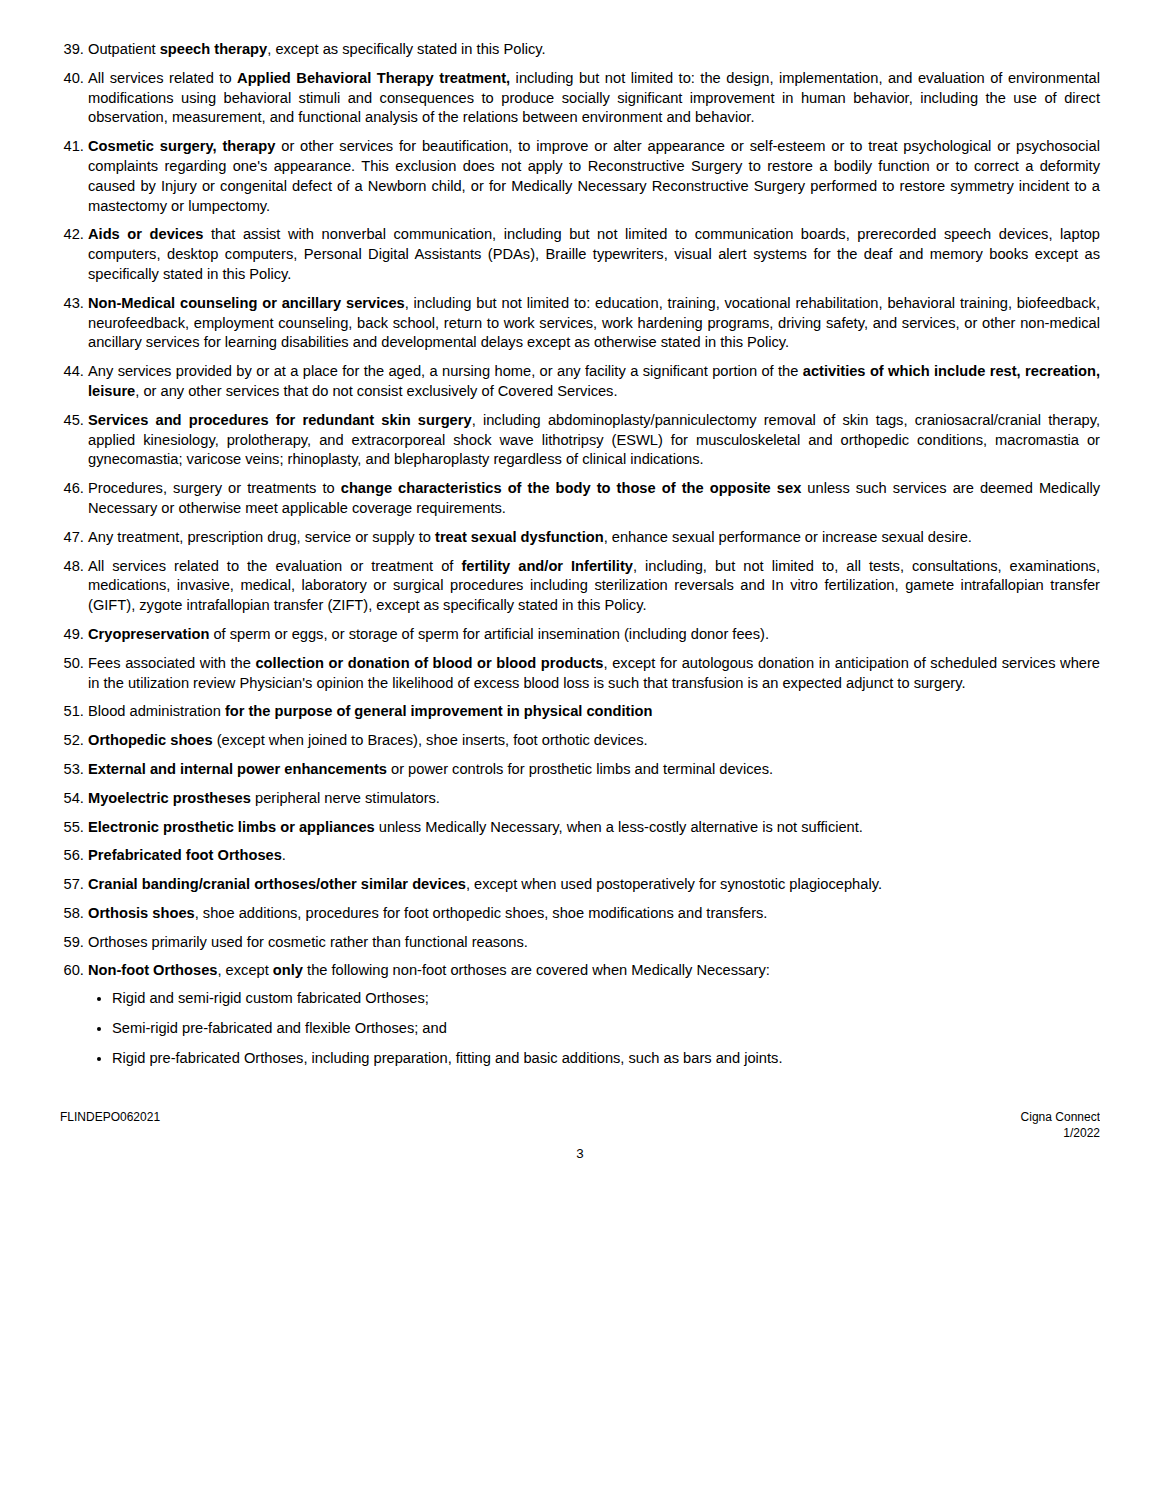Outpatient speech therapy, except as specifically stated in this Policy.
All services related to Applied Behavioral Therapy treatment, including but not limited to: the design, implementation, and evaluation of environmental modifications using behavioral stimuli and consequences to produce socially significant improvement in human behavior, including the use of direct observation, measurement, and functional analysis of the relations between environment and behavior.
Cosmetic surgery, therapy or other services for beautification, to improve or alter appearance or self-esteem or to treat psychological or psychosocial complaints regarding one's appearance. This exclusion does not apply to Reconstructive Surgery to restore a bodily function or to correct a deformity caused by Injury or congenital defect of a Newborn child, or for Medically Necessary Reconstructive Surgery performed to restore symmetry incident to a mastectomy or lumpectomy.
Aids or devices that assist with nonverbal communication, including but not limited to communication boards, prerecorded speech devices, laptop computers, desktop computers, Personal Digital Assistants (PDAs), Braille typewriters, visual alert systems for the deaf and memory books except as specifically stated in this Policy.
Non-Medical counseling or ancillary services, including but not limited to: education, training, vocational rehabilitation, behavioral training, biofeedback, neurofeedback, employment counseling, back school, return to work services, work hardening programs, driving safety, and services, or other non-medical ancillary services for learning disabilities and developmental delays except as otherwise stated in this Policy.
Any services provided by or at a place for the aged, a nursing home, or any facility a significant portion of the activities of which include rest, recreation, leisure, or any other services that do not consist exclusively of Covered Services.
Services and procedures for redundant skin surgery, including abdominoplasty/panniculectomy removal of skin tags, craniosacral/cranial therapy, applied kinesiology, prolotherapy, and extracorporeal shock wave lithotripsy (ESWL) for musculoskeletal and orthopedic conditions, macromastia or gynecomastia; varicose veins; rhinoplasty, and blepharoplasty regardless of clinical indications.
Procedures, surgery or treatments to change characteristics of the body to those of the opposite sex unless such services are deemed Medically Necessary or otherwise meet applicable coverage requirements.
Any treatment, prescription drug, service or supply to treat sexual dysfunction, enhance sexual performance or increase sexual desire.
All services related to the evaluation or treatment of fertility and/or Infertility, including, but not limited to, all tests, consultations, examinations, medications, invasive, medical, laboratory or surgical procedures including sterilization reversals and In vitro fertilization, gamete intrafallopian transfer (GIFT), zygote intrafallopian transfer (ZIFT), except as specifically stated in this Policy.
Cryopreservation of sperm or eggs, or storage of sperm for artificial insemination (including donor fees).
Fees associated with the collection or donation of blood or blood products, except for autologous donation in anticipation of scheduled services where in the utilization review Physician's opinion the likelihood of excess blood loss is such that transfusion is an expected adjunct to surgery.
Blood administration for the purpose of general improvement in physical condition
Orthopedic shoes (except when joined to Braces), shoe inserts, foot orthotic devices.
External and internal power enhancements or power controls for prosthetic limbs and terminal devices.
Myoelectric prostheses peripheral nerve stimulators.
Electronic prosthetic limbs or appliances unless Medically Necessary, when a less-costly alternative is not sufficient.
Prefabricated foot Orthoses.
Cranial banding/cranial orthoses/other similar devices, except when used postoperatively for synostotic plagiocephaly.
Orthosis shoes, shoe additions, procedures for foot orthopedic shoes, shoe modifications and transfers.
Orthoses primarily used for cosmetic rather than functional reasons.
Non-foot Orthoses, except only the following non-foot orthoses are covered when Medically Necessary:
Rigid and semi-rigid custom fabricated Orthoses;
Semi-rigid pre-fabricated and flexible Orthoses; and
Rigid pre-fabricated Orthoses, including preparation, fitting and basic additions, such as bars and joints.
FLINDEPO062021
Cigna Connect
1/2022
3